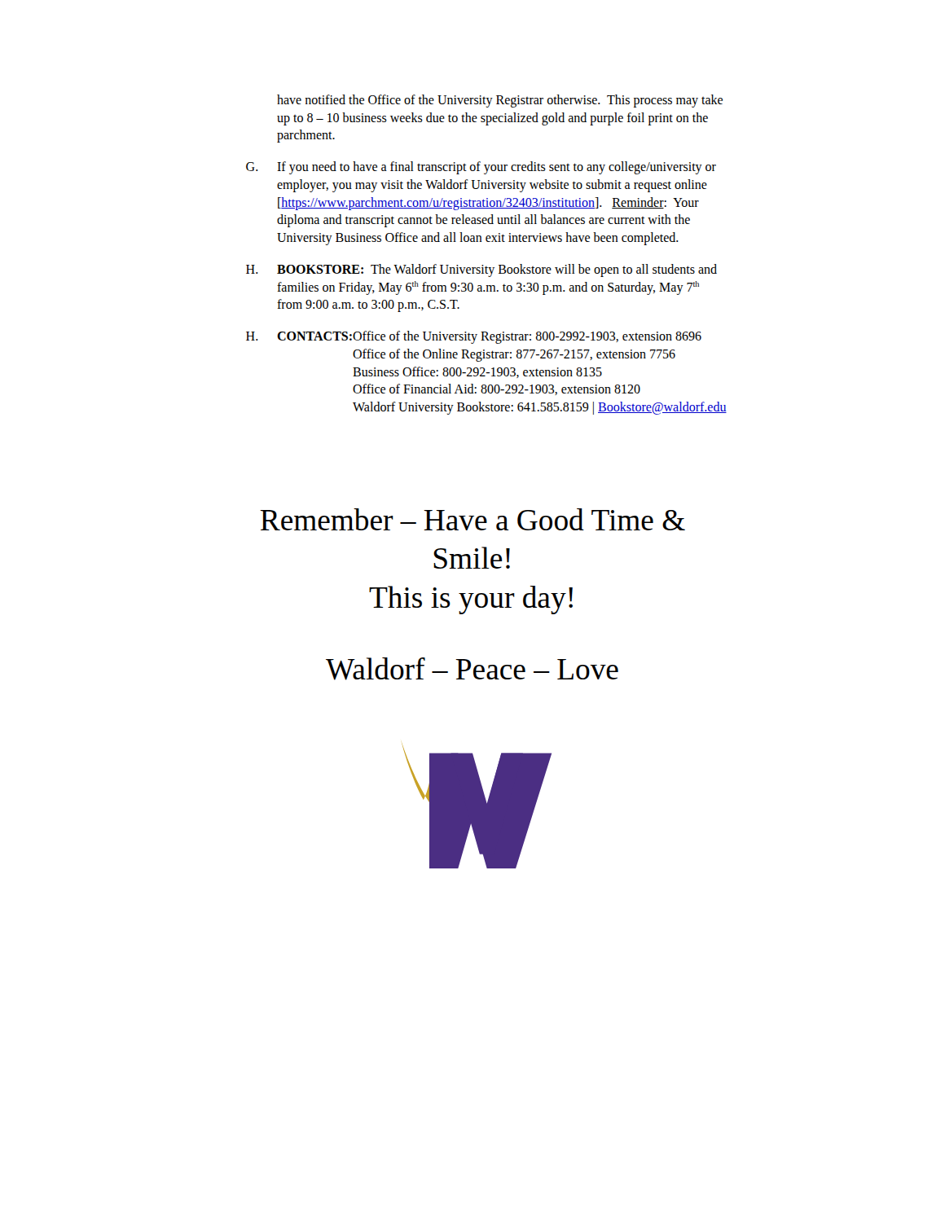have notified the Office of the University Registrar otherwise. This process may take up to 8 – 10 business weeks due to the specialized gold and purple foil print on the parchment.
G.
If you need to have a final transcript of your credits sent to any college/university or employer, you may visit the Waldorf University website to submit a request online [https://www.parchment.com/u/registration/32403/institution]. Reminder: Your diploma and transcript cannot be released until all balances are current with the University Business Office and all loan exit interviews have been completed.
H.
BOOKSTORE: The Waldorf University Bookstore will be open to all students and families on Friday, May 6th from 9:30 a.m. to 3:30 p.m. and on Saturday, May 7th from 9:00 a.m. to 3:00 p.m., C.S.T.
H.
| CONTACTS: | Office of the University Registrar: 800-2992-1903, extension 8696 |
| | Office of the Online Registrar: 877-267-2157, extension 7756 |
| | Business Office: 800-292-1903, extension 8135 |
| | Office of Financial Aid: 800-292-1903, extension 8120 |
| | Waldorf University Bookstore: 641.585.8159 / Bookstore@waldorf.edu |
Remember – Have a Good Time & Smile!
This is your day!
Waldorf – Peace – Love